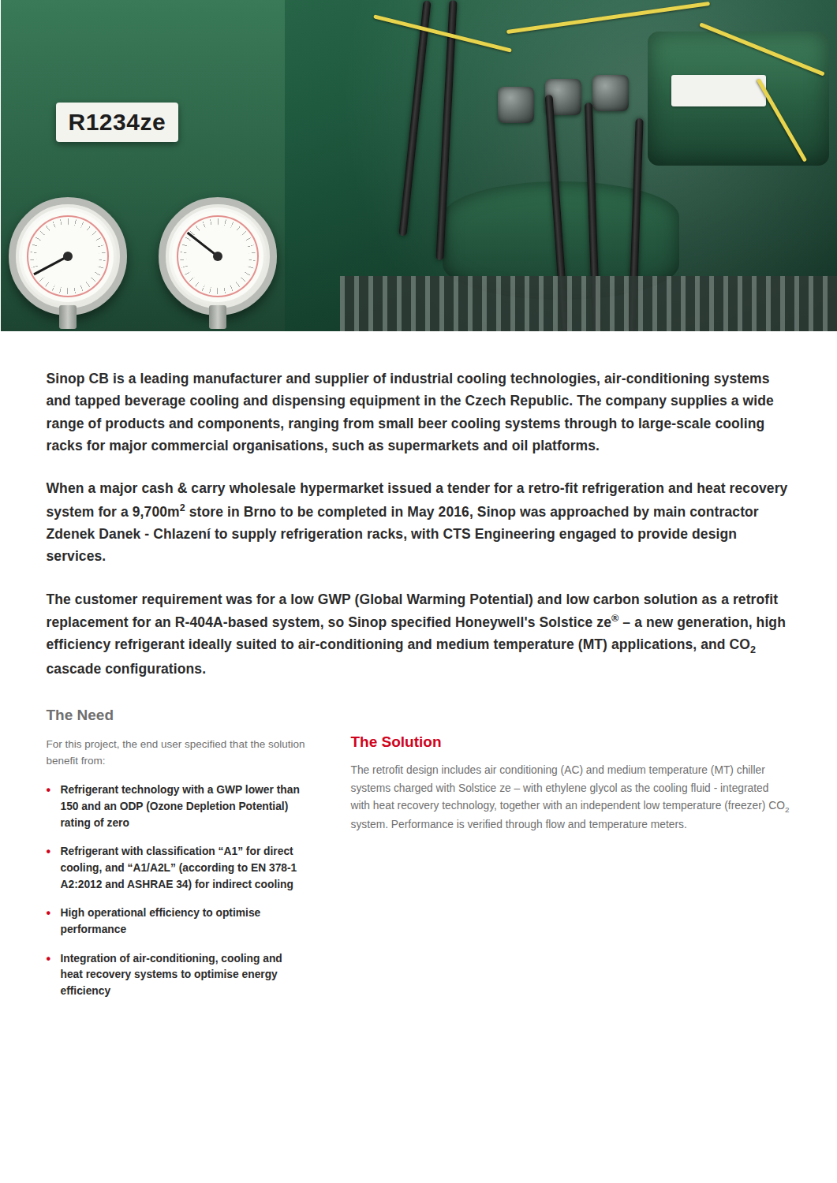R1234ze
Sinop CB is a leading manufacturer and supplier of industrial cooling technologies, air-conditioning systems and tapped beverage cooling and dispensing equipment in the Czech Republic. The company supplies a wide range of products and components, ranging from small beer cooling systems through to large-scale cooling racks for major commercial organisations, such as supermarkets and oil platforms.
When a major cash & carry wholesale hypermarket issued a tender for a retro-fit refrigeration and heat recovery system for a 9,700m2 store in Brno to be completed in May 2016, Sinop was approached by main contractor Zdenek Danek - Chlazení to supply refrigeration racks, with CTS Engineering engaged to provide design services.
The customer requirement was for a low GWP (Global Warming Potential) and low carbon solution as a retrofit replacement for an R-404A-based system, so Sinop specified Honeywell's Solstice ze® – a new generation, high efficiency refrigerant ideally suited to air-conditioning and medium temperature (MT) applications, and CO2 cascade configurations.
The Need
For this project, the end user specified that the solution benefit from:
Refrigerant technology with a GWP lower than 150 and an ODP (Ozone Depletion Potential) rating of zero
Refrigerant with classification “A1” for direct cooling, and “A1/A2L” (according to EN 378-1 A2:2012 and ASHRAE 34) for indirect cooling
High operational efficiency to optimise performance
Integration of air-conditioning, cooling and heat recovery systems to optimise energy efficiency
The Solution
The retrofit design includes air conditioning (AC) and medium temperature (MT) chiller systems charged with Solstice ze – with ethylene glycol as the cooling fluid - integrated with heat recovery technology, together with an independent low temperature (freezer) CO2 system. Performance is verified through flow and temperature meters.